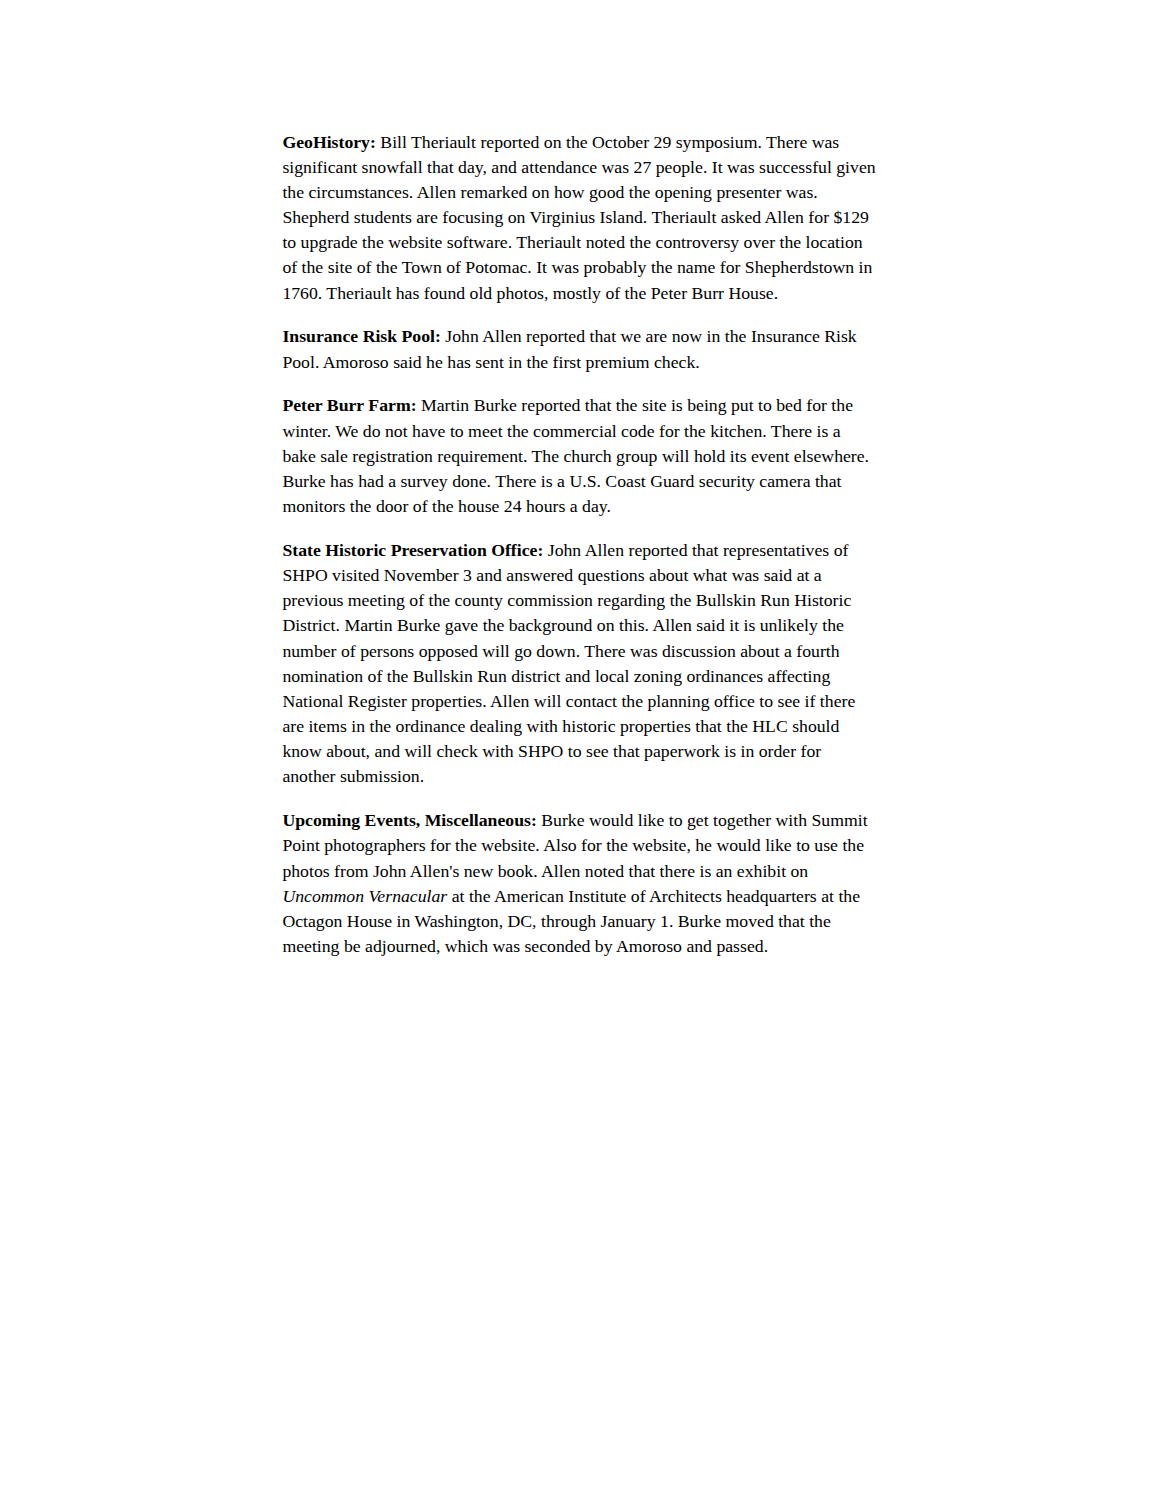GeoHistory: Bill Theriault reported on the October 29 symposium. There was significant snowfall that day, and attendance was 27 people. It was successful given the circumstances. Allen remarked on how good the opening presenter was. Shepherd students are focusing on Virginius Island. Theriault asked Allen for $129 to upgrade the website software. Theriault noted the controversy over the location of the site of the Town of Potomac. It was probably the name for Shepherdstown in 1760. Theriault has found old photos, mostly of the Peter Burr House.
Insurance Risk Pool: John Allen reported that we are now in the Insurance Risk Pool. Amoroso said he has sent in the first premium check.
Peter Burr Farm: Martin Burke reported that the site is being put to bed for the winter. We do not have to meet the commercial code for the kitchen. There is a bake sale registration requirement. The church group will hold its event elsewhere. Burke has had a survey done. There is a U.S. Coast Guard security camera that monitors the door of the house 24 hours a day.
State Historic Preservation Office: John Allen reported that representatives of SHPO visited November 3 and answered questions about what was said at a previous meeting of the county commission regarding the Bullskin Run Historic District. Martin Burke gave the background on this. Allen said it is unlikely the number of persons opposed will go down. There was discussion about a fourth nomination of the Bullskin Run district and local zoning ordinances affecting National Register properties. Allen will contact the planning office to see if there are items in the ordinance dealing with historic properties that the HLC should know about, and will check with SHPO to see that paperwork is in order for another submission.
Upcoming Events, Miscellaneous: Burke would like to get together with Summit Point photographers for the website. Also for the website, he would like to use the photos from John Allen's new book. Allen noted that there is an exhibit on Uncommon Vernacular at the American Institute of Architects headquarters at the Octagon House in Washington, DC, through January 1. Burke moved that the meeting be adjourned, which was seconded by Amoroso and passed.